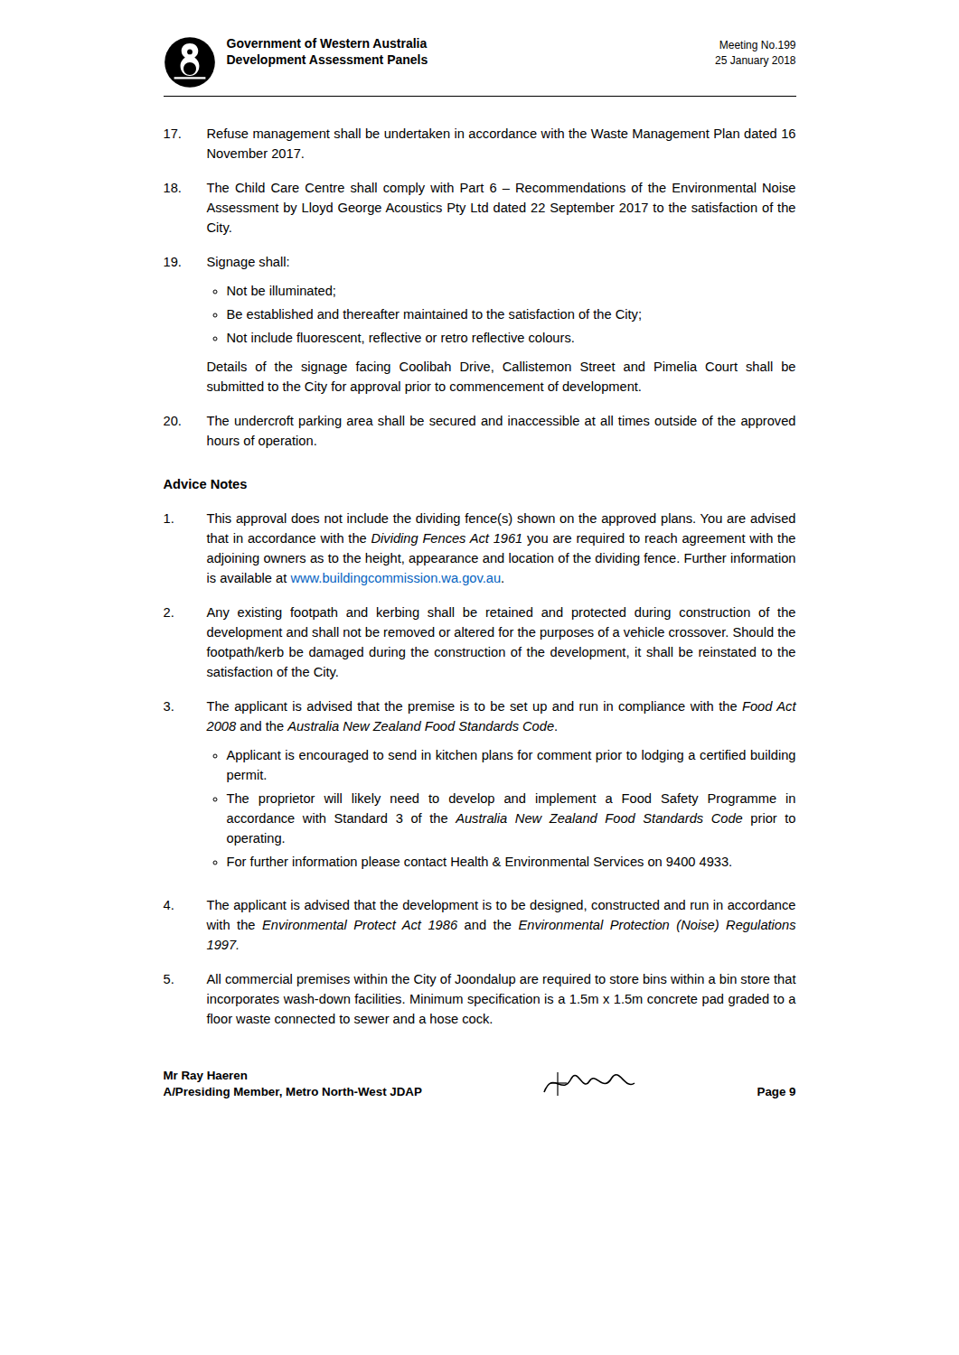Government of Western Australia
Development Assessment Panels
Meeting No.199
25 January 2018
17. Refuse management shall be undertaken in accordance with the Waste Management Plan dated 16 November 2017.
18. The Child Care Centre shall comply with Part 6 – Recommendations of the Environmental Noise Assessment by Lloyd George Acoustics Pty Ltd dated 22 September 2017 to the satisfaction of the City.
19. Signage shall:
Not be illuminated;
Be established and thereafter maintained to the satisfaction of the City;
Not include fluorescent, reflective or retro reflective colours.
Details of the signage facing Coolibah Drive, Callistemon Street and Pimelia Court shall be submitted to the City for approval prior to commencement of development.
20. The undercroft parking area shall be secured and inaccessible at all times outside of the approved hours of operation.
Advice Notes
1. This approval does not include the dividing fence(s) shown on the approved plans. You are advised that in accordance with the Dividing Fences Act 1961 you are required to reach agreement with the adjoining owners as to the height, appearance and location of the dividing fence. Further information is available at www.buildingcommission.wa.gov.au.
2. Any existing footpath and kerbing shall be retained and protected during construction of the development and shall not be removed or altered for the purposes of a vehicle crossover. Should the footpath/kerb be damaged during the construction of the development, it shall be reinstated to the satisfaction of the City.
3. The applicant is advised that the premise is to be set up and run in compliance with the Food Act 2008 and the Australia New Zealand Food Standards Code.
Applicant is encouraged to send in kitchen plans for comment prior to lodging a certified building permit.
The proprietor will likely need to develop and implement a Food Safety Programme in accordance with Standard 3 of the Australia New Zealand Food Standards Code prior to operating.
For further information please contact Health & Environmental Services on 9400 4933.
4. The applicant is advised that the development is to be designed, constructed and run in accordance with the Environmental Protect Act 1986 and the Environmental Protection (Noise) Regulations 1997.
5. All commercial premises within the City of Joondalup are required to store bins within a bin store that incorporates wash-down facilities. Minimum specification is a 1.5m x 1.5m concrete pad graded to a floor waste connected to sewer and a hose cock.
Mr Ray Haeren
A/Presiding Member, Metro North-West JDAP
Page 9